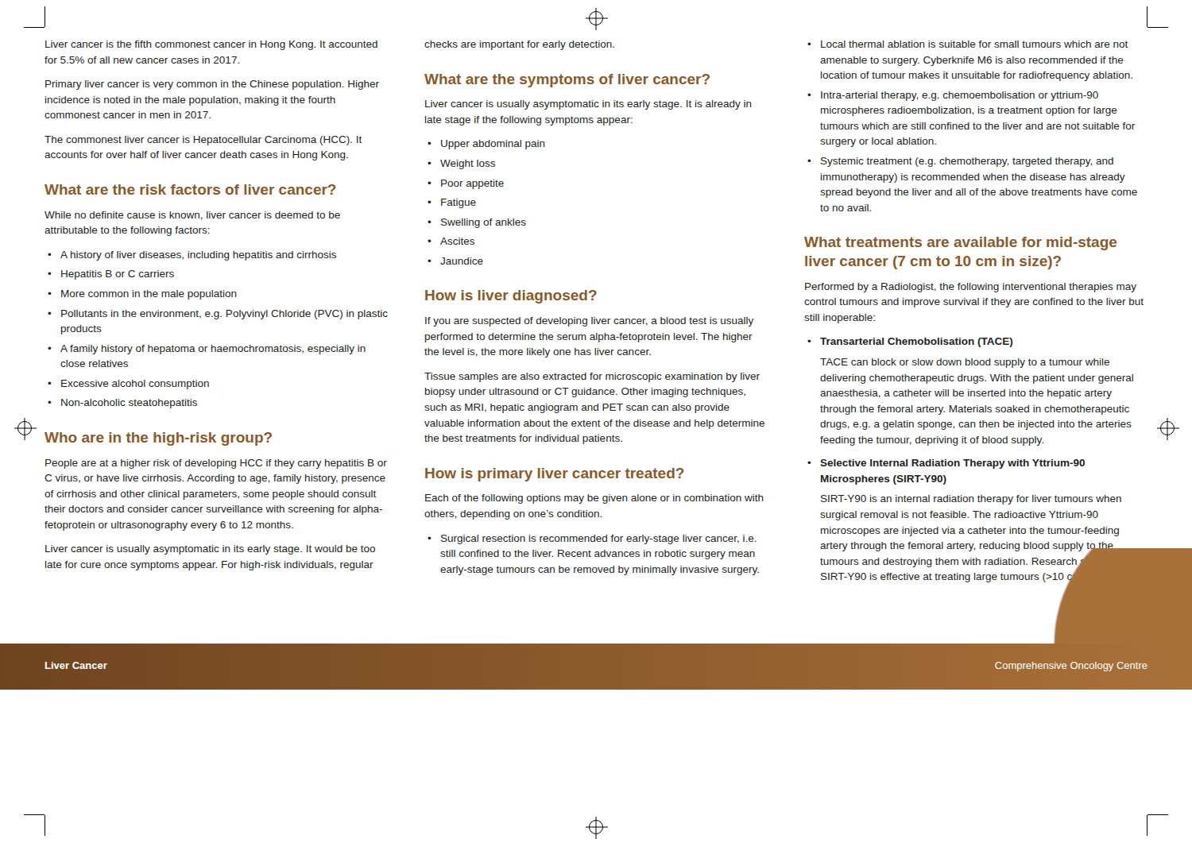Liver cancer is the fifth commonest cancer in Hong Kong. It accounted for 5.5% of all new cancer cases in 2017.
Primary liver cancer is very common in the Chinese population. Higher incidence is noted in the male population, making it the fourth commonest cancer in men in 2017.
The commonest liver cancer is Hepatocellular Carcinoma (HCC). It accounts for over half of liver cancer death cases in Hong Kong.
What are the risk factors of liver cancer?
While no definite cause is known, liver cancer is deemed to be attributable to the following factors:
A history of liver diseases, including hepatitis and cirrhosis
Hepatitis B or C carriers
More common in the male population
Pollutants in the environment, e.g. Polyvinyl Chloride (PVC) in plastic products
A family history of hepatoma or haemochromatosis, especially in close relatives
Excessive alcohol consumption
Non-alcoholic steatohepatitis
Who are in the high-risk group?
People are at a higher risk of developing HCC if they carry hepatitis B or C virus, or have live cirrhosis. According to age, family history, presence of cirrhosis and other clinical parameters, some people should consult their doctors and consider cancer surveillance with screening for alpha-fetoprotein or ultrasonography every 6 to 12 months.
Liver cancer is usually asymptomatic in its early stage. It would be too late for cure once symptoms appear. For high-risk individuals, regular checks are important for early detection.
What are the symptoms of liver cancer?
Liver cancer is usually asymptomatic in its early stage. It is already in late stage if the following symptoms appear:
Upper abdominal pain
Weight loss
Poor appetite
Fatigue
Swelling of ankles
Ascites
Jaundice
How is liver diagnosed?
If you are suspected of developing liver cancer, a blood test is usually performed to determine the serum alpha-fetoprotein level. The higher the level is, the more likely one has liver cancer.
Tissue samples are also extracted for microscopic examination by liver biopsy under ultrasound or CT guidance. Other imaging techniques, such as MRI, hepatic angiogram and PET scan can also provide valuable information about the extent of the disease and help determine the best treatments for individual patients.
How is primary liver cancer treated?
Each of the following options may be given alone or in combination with others, depending on one’s condition.
Surgical resection is recommended for early-stage liver cancer, i.e. still confined to the liver. Recent advances in robotic surgery mean early-stage tumours can be removed by minimally invasive surgery.
Local thermal ablation is suitable for small tumours which are not amenable to surgery. Cyberknife M6 is also recommended if the location of tumour makes it unsuitable for radiofrequency ablation.
Intra-arterial therapy, e.g. chemoembolisation or yttrium-90 microspheres radioembolization, is a treatment option for large tumours which are still confined to the liver and are not suitable for surgery or local ablation.
Systemic treatment (e.g. chemotherapy, targeted therapy, and immunotherapy) is recommended when the disease has already spread beyond the liver and all of the above treatments have come to no avail.
What treatments are available for mid-stage liver cancer (7 cm to 10 cm in size)?
Performed by a Radiologist, the following interventional therapies may control tumours and improve survival if they are confined to the liver but still inoperable:
Transarterial Chemobolisation (TACE)
TACE can block or slow down blood supply to a tumour while delivering chemotherapeutic drugs. With the patient under general anaesthesia, a catheter will be inserted into the hepatic artery through the femoral artery. Materials soaked in chemotherapeutic drugs, e.g. a gelatin sponge, can then be injected into the arteries feeding the tumour, depriving it of blood supply.
Selective Internal Radiation Therapy with Yttrium-90 Microspheres (SIRT-Y90)
SIRT-Y90 is an internal radiation therapy for liver tumours when surgical removal is not feasible. The radioactive Yttrium-90 microscopes are injected via a catheter into the tumour-feeding artery through the femoral artery, reducing blood supply to the tumours and destroying them with radiation. Research shows that SIRT-Y90 is effective at treating large tumours (>10 cm in size).
Liver Cancer
Comprehensive Oncology Centre